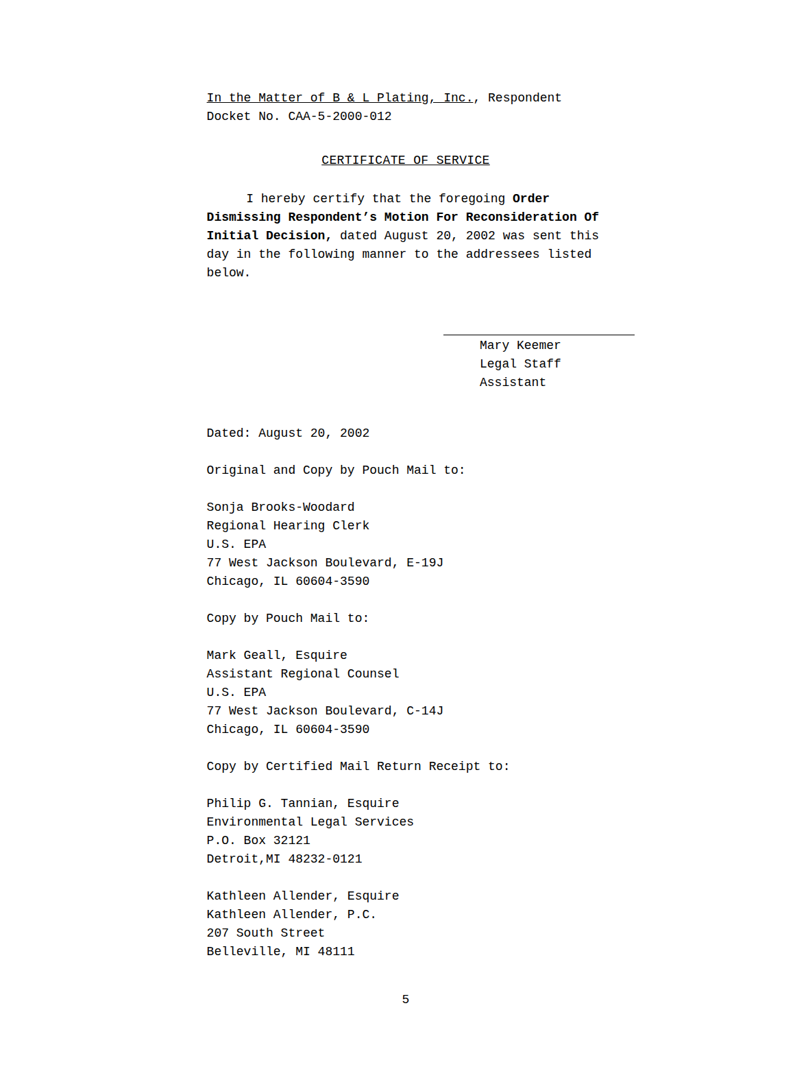In the Matter of B & L Plating, Inc., Respondent
Docket No. CAA-5-2000-012
CERTIFICATE OF SERVICE
I hereby certify that the foregoing Order Dismissing Respondent’s Motion For Reconsideration Of Initial Decision, dated August 20, 2002 was sent this day in the following manner to the addressees listed below.
Mary Keemer
Legal Staff Assistant
Dated: August 20, 2002
Original and Copy by Pouch Mail to:
Sonja Brooks-Woodard
Regional Hearing Clerk
U.S. EPA
77 West Jackson Boulevard, E-19J
Chicago, IL 60604-3590
Copy by Pouch Mail to:
Mark Geall, Esquire
Assistant Regional Counsel
U.S. EPA
77 West Jackson Boulevard, C-14J
Chicago, IL 60604-3590
Copy by Certified Mail Return Receipt to:
Philip G. Tannian, Esquire
Environmental Legal Services
P.O. Box 32121
Detroit,MI 48232-0121
Kathleen Allender, Esquire
Kathleen Allender, P.C.
207 South Street
Belleville, MI 48111
5